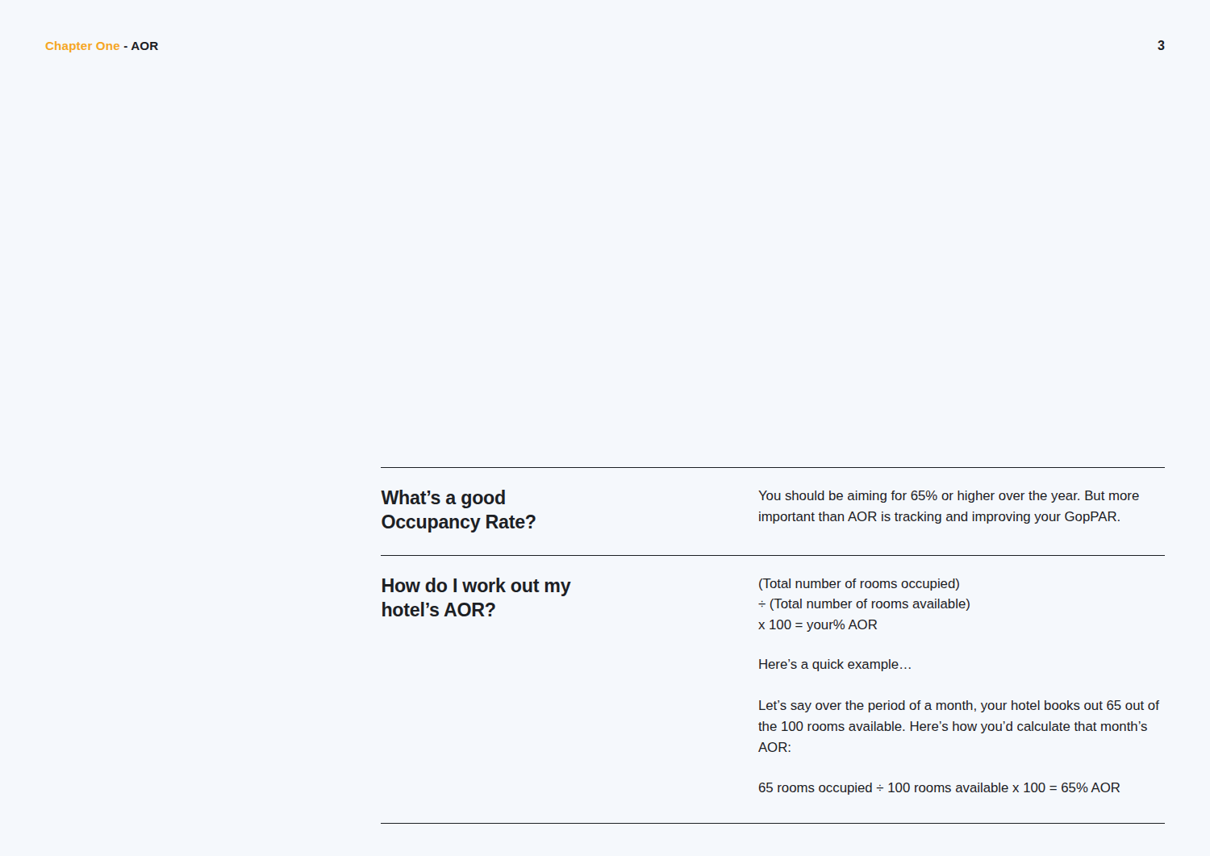Chapter One - AOR
3
What’s a good
Occupancy Rate?
You should be aiming for 65% or higher over the year. But more important than AOR is tracking and improving your GopPAR.
How do I work out my
hotel’s AOR?
(Total number of rooms occupied)
÷ (Total number of rooms available)
x 100 = your% AOR
Here’s a quick example…
Let’s say over the period of a month, your hotel books out 65 out of the 100 rooms available. Here’s how you’d calculate that month’s AOR:
65 rooms occupied ÷ 100 rooms available x 100 = 65% AOR